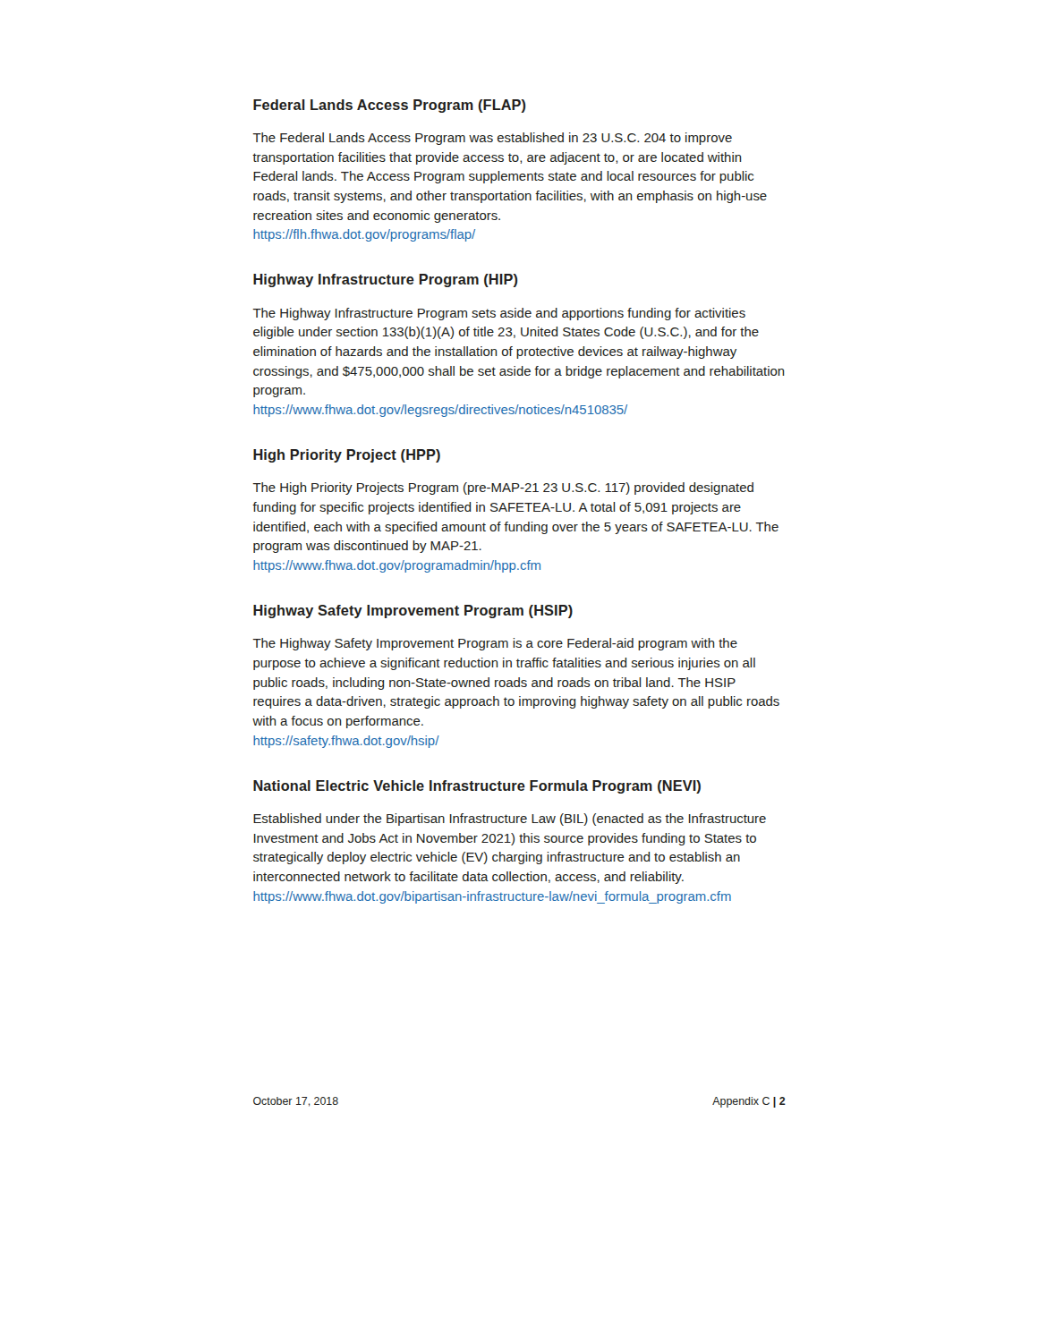Federal Lands Access Program (FLAP)
The Federal Lands Access Program was established in 23 U.S.C. 204 to improve transportation facilities that provide access to, are adjacent to, or are located within Federal lands. The Access Program supplements state and local resources for public roads, transit systems, and other transportation facilities, with an emphasis on high-use recreation sites and economic generators.
https://flh.fhwa.dot.gov/programs/flap/
Highway Infrastructure Program (HIP)
The Highway Infrastructure Program sets aside and apportions funding for activities eligible under section 133(b)(1)(A) of title 23, United States Code (U.S.C.), and for the elimination of hazards and the installation of protective devices at railway-highway crossings, and $475,000,000 shall be set aside for a bridge replacement and rehabilitation program.
https://www.fhwa.dot.gov/legsregs/directives/notices/n4510835/
High Priority Project (HPP)
The High Priority Projects Program (pre-MAP-21 23 U.S.C. 117) provided designated funding for specific projects identified in SAFETEA-LU. A total of 5,091 projects are identified, each with a specified amount of funding over the 5 years of SAFETEA-LU. The program was discontinued by MAP-21.
https://www.fhwa.dot.gov/programadmin/hpp.cfm
Highway Safety Improvement Program (HSIP)
The Highway Safety Improvement Program is a core Federal-aid program with the purpose to achieve a significant reduction in traffic fatalities and serious injuries on all public roads, including non-State-owned roads and roads on tribal land. The HSIP requires a data-driven, strategic approach to improving highway safety on all public roads with a focus on performance.
https://safety.fhwa.dot.gov/hsip/
National Electric Vehicle Infrastructure Formula Program (NEVI)
Established under the Bipartisan Infrastructure Law (BIL) (enacted as the Infrastructure Investment and Jobs Act in November 2021) this source provides funding to States to strategically deploy electric vehicle (EV) charging infrastructure and to establish an interconnected network to facilitate data collection, access, and reliability.
https://www.fhwa.dot.gov/bipartisan-infrastructure-law/nevi_formula_program.cfm
October 17, 2018 Appendix C | 2